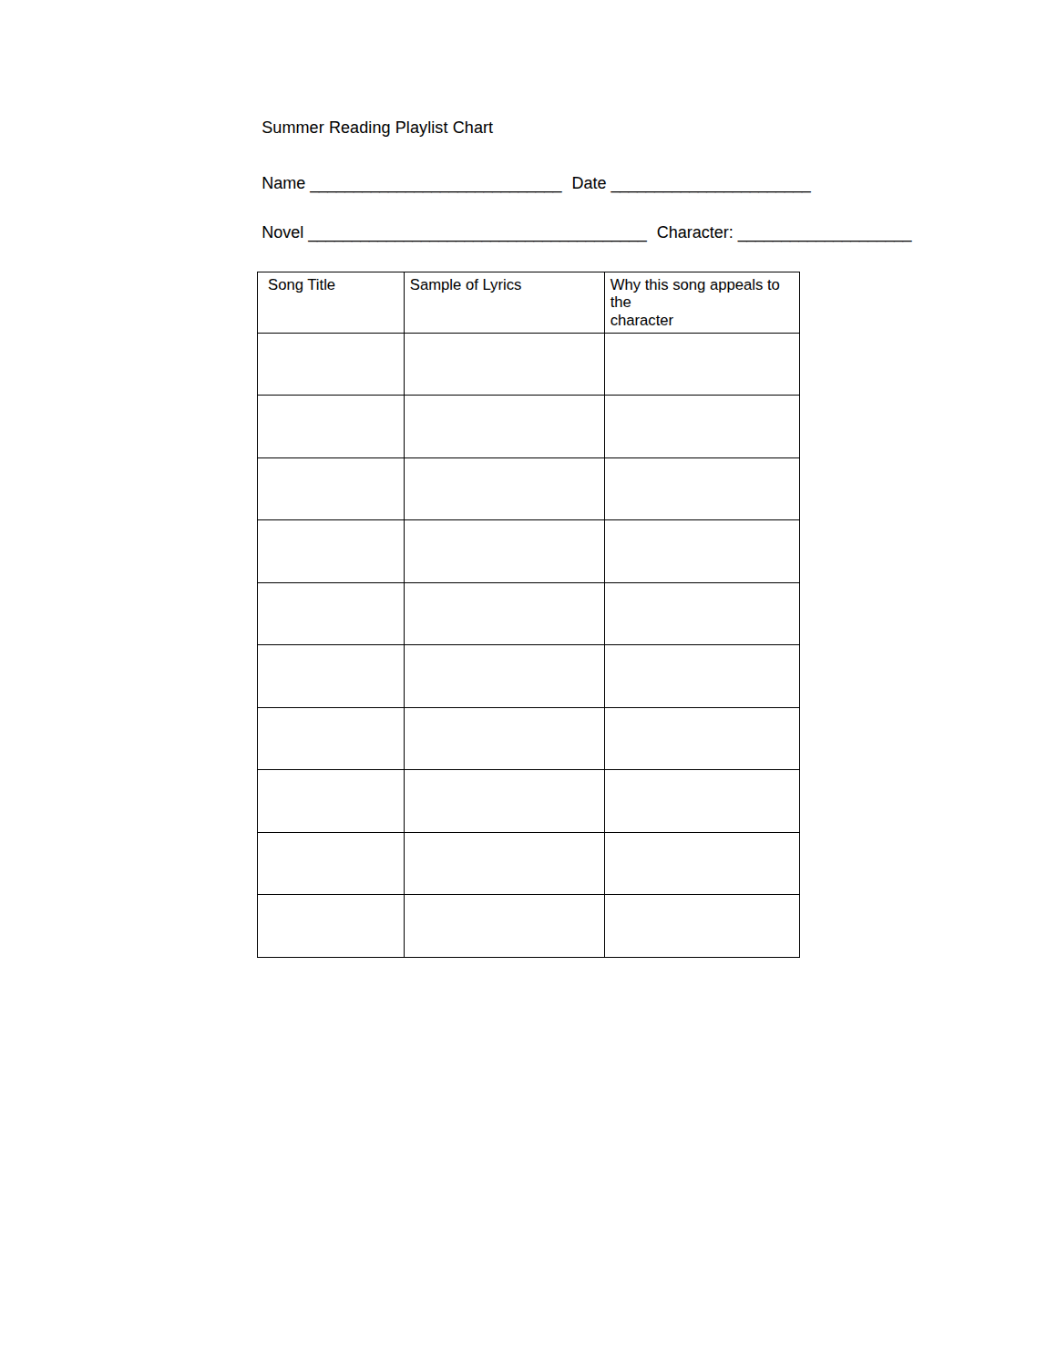Summer Reading Playlist Chart
Name _____________________________ Date _______________________
Novel _______________________________________ Character: ____________________
| Song Title | Sample of Lyrics | Why this song appeals to the character |
| --- | --- | --- |